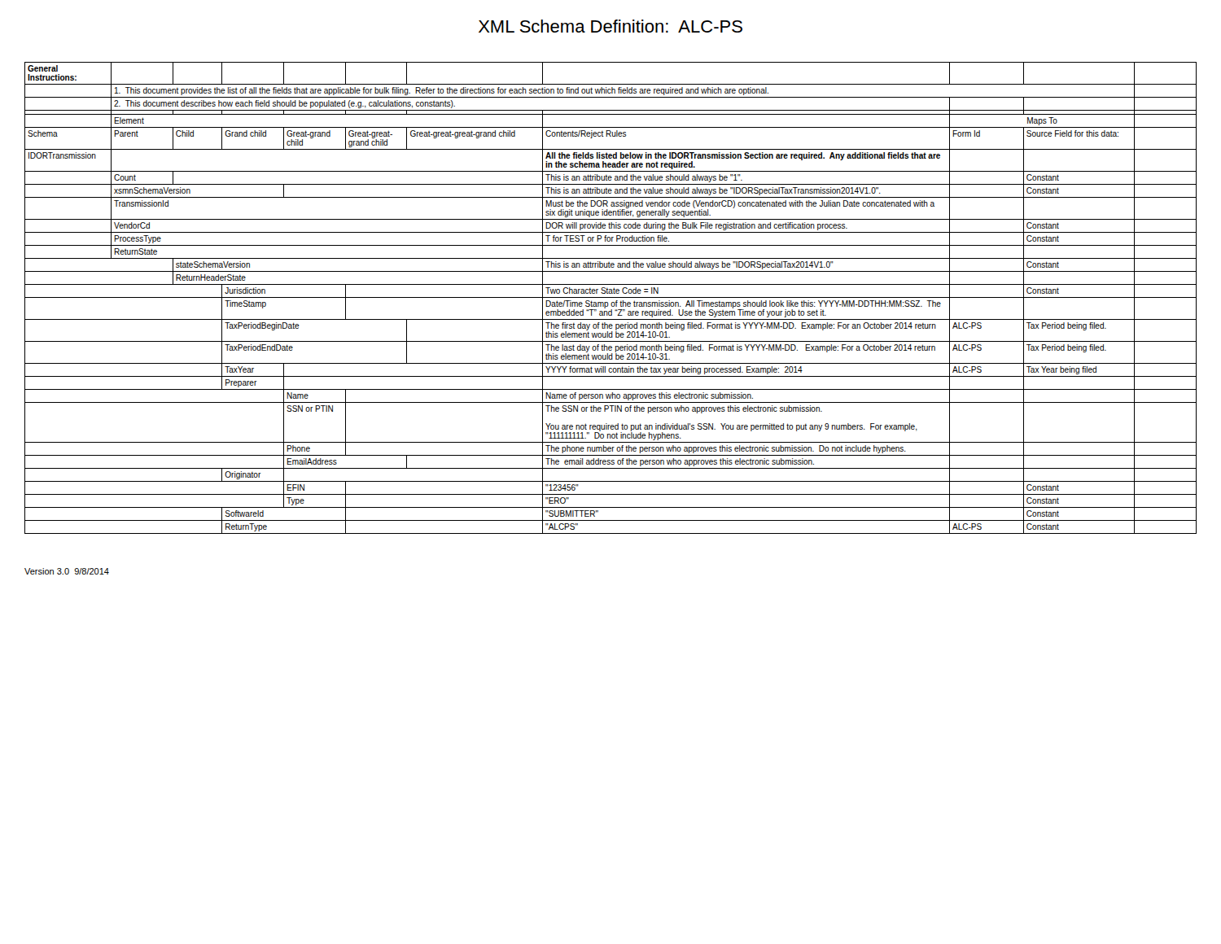XML Schema Definition: ALC-PS
| General Instructions: | | | | | | | | | | |
| | 1. This document provides the list of all the fields that are applicable for bulk filing. Refer to the directions for each section to find out which fields are required and which are optional. | |
| | 2. This document describes how each field should be populated (e.g., calculations, constants). | | | |
| | Element | | Maps To | |
| Schema | Parent | Child | Grand child | Great-grand child | Great-great-grand child | Great-great-great-grand child | Contents/Reject Rules | Form Id | Source Field for this data: | |
| IDORTransmission | | | | | | | All the fields listed below in the IDORTransmission Section are required. Any additional fields that are in the schema header are not required. | | | |
| | Count | | | | | | This is an attribute and the value should always be "1". | | Constant | |
| | xsmnSchemaVersion | | | | This is an attribute and the value should always be "IDORSpecialTaxTransmission2014V1.0". | | Constant | |
| | TransmissionId | Must be the DOR assigned vendor code (VendorCD) concatenated with the Julian Date concatenated with a six digit unique identifier, generally sequential. | | | |
| | VendorCd | DOR will provide this code during the Bulk File registration and certification process. | | Constant | |
| | ProcessType | T for TEST or P for Production file. | | Constant | |
| | ReturnState | | | | |
| | | stateSchemaVersion | This is an attrribute and the value should always be "IDORSpecialTax2014V1.0" | | Constant | |
| | | ReturnHeaderState | | | | |
| | | | Jurisdiction | | | Two Character State Code = IN | | Constant | |
| | | | TimeStamp | | | Date/Time Stamp of the transmission. All Timestamps should look like this: YYYY-MM-DDTHH:MM:SSZ. The embedded “T” and “Z” are required. Use the System Time of your job to set it. | | | |
| | | | TaxPeriodBeginDate | | The first day of the period month being filed. Format is YYYY-MM-DD. Example: For an October 2014 return this element would be 2014-10-01. | ALC-PS | Tax Period being filed. | |
| | | | TaxPeriodEndDate | | The last day of the period month being filed. Format is YYYY-MM-DD. Example: For a October 2014 return this element would be 2014-10-31. | ALC-PS | Tax Period being filed. | |
| | | | TaxYear | | | | YYYY format will contain the tax year being processed. Example: 2014 | ALC-PS | Tax Year being filed | |
| | | | Preparer | | | | | | | |
| | | | | Name | | | Name of person who approves this electronic submission. | | | |
| | | | | SSN or PTIN | | | The SSN or the PTIN of the person who approves this electronic submission. You are not required to put an individual's SSN. You are permitted to put any 9 numbers. For example, "111111111." Do not include hyphens. | | | |
| | | | | Phone | | | The phone number of the person who approves this electronic submission. Do not include hyphens. | | | |
| | | | | EmailAddress | | The email address of the person who approves this electronic submission. | | | |
| | | | Originator | | | | | | | |
| | | | | EFIN | | | "123456" | | Constant | |
| | | | | Type | | | "ERO" | | Constant | |
| | | | SoftwareId | | | "SUBMITTER" | | Constant | |
| | | | ReturnType | | | "ALCPS" | ALC-PS | Constant | |
Version 3.0 9/8/2014